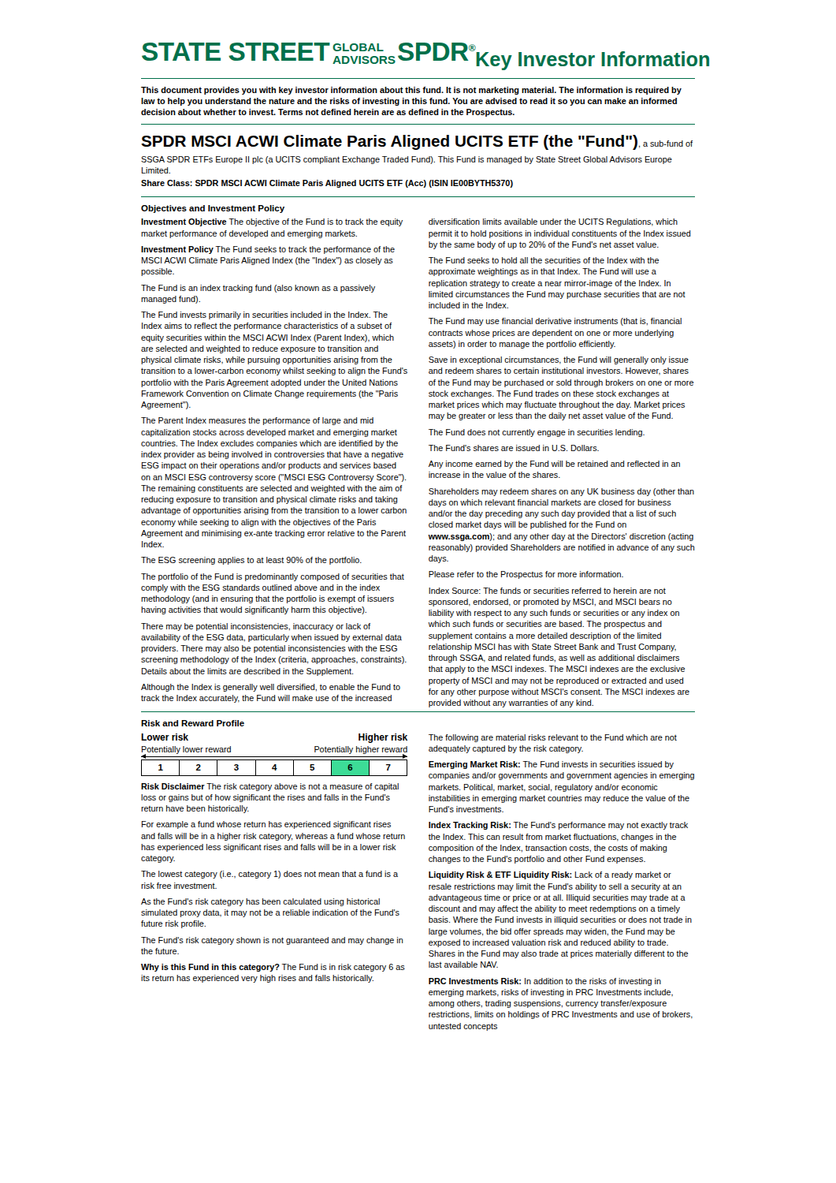STATE STREETGLOBAL ADVISORSSPDR®
Key Investor Information
This document provides you with key investor information about this fund. It is not marketing material. The information is required by law to help you understand the nature and the risks of investing in this fund. You are advised to read it so you can make an informed decision about whether to invest. Terms not defined herein are as defined in the Prospectus.
SPDR MSCI ACWI Climate Paris Aligned UCITS ETF (the "Fund")
, a sub-fund of
SSGA SPDR ETFs Europe II plc (a UCITS compliant Exchange Traded Fund). This Fund is managed by State Street Global Advisors Europe Limited.
Share Class: SPDR MSCI ACWI Climate Paris Aligned UCITS ETF (Acc) (ISIN IE00BYTH5370)
Objectives and Investment Policy
Investment Objective The objective of the Fund is to track the equity market performance of developed and emerging markets.
Investment Policy The Fund seeks to track the performance of the MSCI ACWI Climate Paris Aligned Index (the "Index") as closely as possible.
The Fund is an index tracking fund (also known as a passively managed fund).
The Fund invests primarily in securities included in the Index. The Index aims to reflect the performance characteristics of a subset of equity securities within the MSCI ACWI Index (Parent Index), which are selected and weighted to reduce exposure to transition and physical climate risks, while pursuing opportunities arising from the transition to a lower-carbon economy whilst seeking to align the Fund's portfolio with the Paris Agreement adopted under the United Nations Framework Convention on Climate Change requirements (the "Paris Agreement").
The Parent Index measures the performance of large and mid capitalization stocks across developed market and emerging market countries. The Index excludes companies which are identified by the index provider as being involved in controversies that have a negative ESG impact on their operations and/or products and services based on an MSCI ESG controversy score ("MSCI ESG Controversy Score"). The remaining constituents are selected and weighted with the aim of reducing exposure to transition and physical climate risks and taking advantage of opportunities arising from the transition to a lower carbon economy while seeking to align with the objectives of the Paris Agreement and minimising ex-ante tracking error relative to the Parent Index.
The ESG screening applies to at least 90% of the portfolio.
The portfolio of the Fund is predominantly composed of securities that comply with the ESG standards outlined above and in the index methodology (and in ensuring that the portfolio is exempt of issuers having activities that would significantly harm this objective).
There may be potential inconsistencies, inaccuracy or lack of availability of the ESG data, particularly when issued by external data providers. There may also be potential inconsistencies with the ESG screening methodology of the Index (criteria, approaches, constraints). Details about the limits are described in the Supplement.
Although the Index is generally well diversified, to enable the Fund to track the Index accurately, the Fund will make use of the increased diversification limits available under the UCITS Regulations, which permit it to hold positions in individual constituents of the Index issued by the same body of up to 20% of the Fund's net asset value.
The Fund seeks to hold all the securities of the Index with the approximate weightings as in that Index. The Fund will use a replication strategy to create a near mirror-image of the Index. In limited circumstances the Fund may purchase securities that are not included in the Index.
The Fund may use financial derivative instruments (that is, financial contracts whose prices are dependent on one or more underlying assets) in order to manage the portfolio efficiently.
Save in exceptional circumstances, the Fund will generally only issue and redeem shares to certain institutional investors. However, shares of the Fund may be purchased or sold through brokers on one or more stock exchanges. The Fund trades on these stock exchanges at market prices which may fluctuate throughout the day. Market prices may be greater or less than the daily net asset value of the Fund.
The Fund does not currently engage in securities lending.
The Fund's shares are issued in U.S. Dollars.
Any income earned by the Fund will be retained and reflected in an increase in the value of the shares.
Shareholders may redeem shares on any UK business day (other than days on which relevant financial markets are closed for business and/or the day preceding any such day provided that a list of such closed market days will be published for the Fund on www.ssga.com); and any other day at the Directors' discretion (acting reasonably) provided Shareholders are notified in advance of any such days.
Please refer to the Prospectus for more information.
Index Source: The funds or securities referred to herein are not sponsored, endorsed, or promoted by MSCI, and MSCI bears no liability with respect to any such funds or securities or any index on which such funds or securities are based. The prospectus and supplement contains a more detailed description of the limited relationship MSCI has with State Street Bank and Trust Company, through SSGA, and related funds, as well as additional disclaimers that apply to the MSCI indexes. The MSCI indexes are the exclusive property of MSCI and may not be reproduced or extracted and used for any other purpose without MSCI's consent. The MSCI indexes are provided without any warranties of any kind.
Risk and Reward Profile
Lower risk Potentially lower reward
Higher risk Potentially higher reward
| 1 | 2 | 3 | 4 | 5 | 6 | 7 |
Risk Disclaimer The risk category above is not a measure of capital loss or gains but of how significant the rises and falls in the Fund's return have been historically.
For example a fund whose return has experienced significant rises and falls will be in a higher risk category, whereas a fund whose return has experienced less significant rises and falls will be in a lower risk category.
The lowest category (i.e., category 1) does not mean that a fund is a risk free investment.
As the Fund's risk category has been calculated using historical simulated proxy data, it may not be a reliable indication of the Fund's future risk profile.
The Fund's risk category shown is not guaranteed and may change in the future.
Why is this Fund in this category? The Fund is in risk category 6 as its return has experienced very high rises and falls historically.
The following are material risks relevant to the Fund which are not adequately captured by the risk category.
Emerging Market Risk: The Fund invests in securities issued by companies and/or governments and government agencies in emerging markets. Political, market, social, regulatory and/or economic instabilities in emerging market countries may reduce the value of the Fund's investments.
Index Tracking Risk: The Fund's performance may not exactly track the Index. This can result from market fluctuations, changes in the composition of the Index, transaction costs, the costs of making changes to the Fund's portfolio and other Fund expenses.
Liquidity Risk & ETF Liquidity Risk: Lack of a ready market or resale restrictions may limit the Fund's ability to sell a security at an advantageous time or price or at all. Illiquid securities may trade at a discount and may affect the ability to meet redemptions on a timely basis. Where the Fund invests in illiquid securities or does not trade in large volumes, the bid offer spreads may widen, the Fund may be exposed to increased valuation risk and reduced ability to trade. Shares in the Fund may also trade at prices materially different to the last available NAV.
PRC Investments Risk: In addition to the risks of investing in emerging markets, risks of investing in PRC Investments include, among others, trading suspensions, currency transfer/exposure restrictions, limits on holdings of PRC Investments and use of brokers, untested concepts